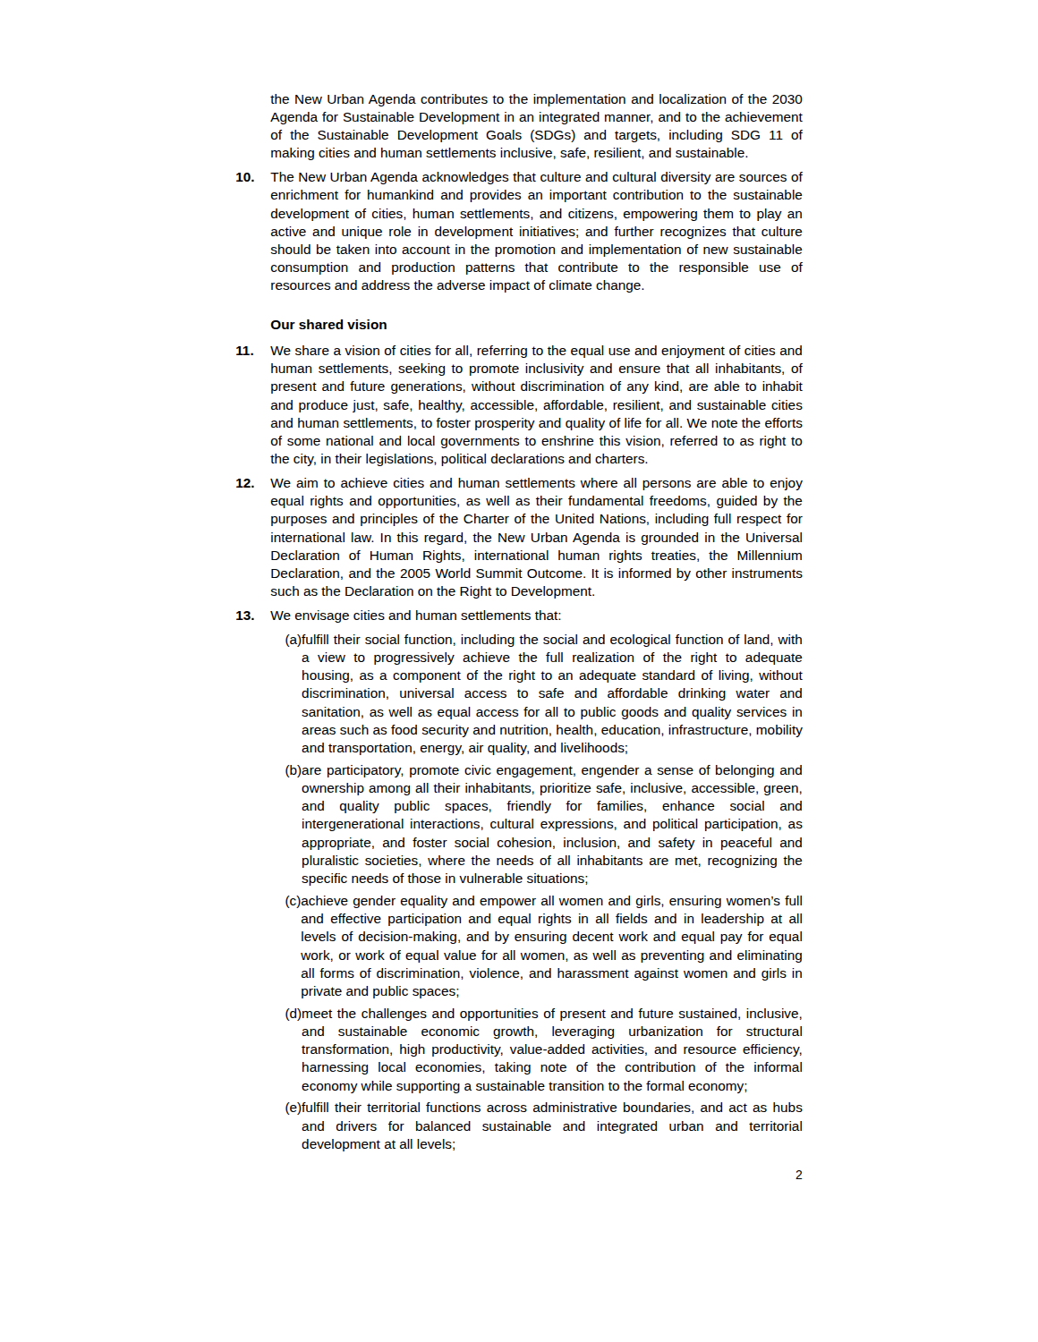the New Urban Agenda contributes to the implementation and localization of the 2030 Agenda for Sustainable Development in an integrated manner, and to the achievement of the Sustainable Development Goals (SDGs) and targets, including SDG 11 of making cities and human settlements inclusive, safe, resilient, and sustainable.
10.
The New Urban Agenda acknowledges that culture and cultural diversity are sources of enrichment for humankind and provides an important contribution to the sustainable development of cities, human settlements, and citizens, empowering them to play an active and unique role in development initiatives; and further recognizes that culture should be taken into account in the promotion and implementation of new sustainable consumption and production patterns that contribute to the responsible use of resources and address the adverse impact of climate change.
Our shared vision
11.
We share a vision of cities for all, referring to the equal use and enjoyment of cities and human settlements, seeking to promote inclusivity and ensure that all inhabitants, of present and future generations, without discrimination of any kind, are able to inhabit and produce just, safe, healthy, accessible, affordable, resilient, and sustainable cities and human settlements, to foster prosperity and quality of life for all. We note the efforts of some national and local governments to enshrine this vision, referred to as right to the city, in their legislations, political declarations and charters.
12.
We aim to achieve cities and human settlements where all persons are able to enjoy equal rights and opportunities, as well as their fundamental freedoms, guided by the purposes and principles of the Charter of the United Nations, including full respect for international law. In this regard, the New Urban Agenda is grounded in the Universal Declaration of Human Rights, international human rights treaties, the Millennium Declaration, and the 2005 World Summit Outcome. It is informed by other instruments such as the Declaration on the Right to Development.
13.
We envisage cities and human settlements that:
(a) fulfill their social function, including the social and ecological function of land, with a view to progressively achieve the full realization of the right to adequate housing, as a component of the right to an adequate standard of living, without discrimination, universal access to safe and affordable drinking water and sanitation, as well as equal access for all to public goods and quality services in areas such as food security and nutrition, health, education, infrastructure, mobility and transportation, energy, air quality, and livelihoods;
(b) are participatory, promote civic engagement, engender a sense of belonging and ownership among all their inhabitants, prioritize safe, inclusive, accessible, green, and quality public spaces, friendly for families, enhance social and intergenerational interactions, cultural expressions, and political participation, as appropriate, and foster social cohesion, inclusion, and safety in peaceful and pluralistic societies, where the needs of all inhabitants are met, recognizing the specific needs of those in vulnerable situations;
(c) achieve gender equality and empower all women and girls, ensuring women’s full and effective participation and equal rights in all fields and in leadership at all levels of decision-making, and by ensuring decent work and equal pay for equal work, or work of equal value for all women, as well as preventing and eliminating all forms of discrimination, violence, and harassment against women and girls in private and public spaces;
(d) meet the challenges and opportunities of present and future sustained, inclusive, and sustainable economic growth, leveraging urbanization for structural transformation, high productivity, value-added activities, and resource efficiency, harnessing local economies, taking note of the contribution of the informal economy while supporting a sustainable transition to the formal economy;
(e) fulfill their territorial functions across administrative boundaries, and act as hubs and drivers for balanced sustainable and integrated urban and territorial development at all levels;
2